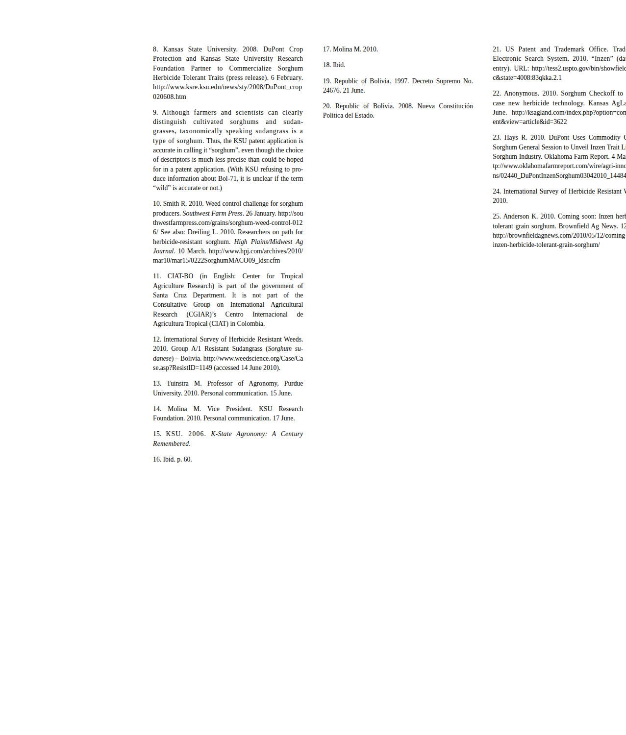8. Kansas State University. 2008. DuPont Crop Protection and Kansas State University Research Foundation Partner to Commercialize Sorghum Herbicide Tolerant Traits (press release). 6 February. http://www.ksre.ksu.edu/news/sty/2008/DuPont_crop020608.htm
9. Although farmers and scientists can clearly distinguish cultivated sorghums and sudangrasses, taxonomically speaking sudangrass is a type of sorghum. Thus, the KSU patent application is accurate in calling it “sorghum”, even though the choice of descriptors is much less precise than could be hoped for in a patent application. (With KSU refusing to produce information about Bol-71, it is unclear if the term “wild” is accurate or not.)
10. Smith R. 2010. Weed control challenge for sorghum producers. Southwest Farm Press. 26 January. http://southwestfarmpress.com/grains/sorghum-weed-control-0126/ See also: Dreiling L. 2010. Researchers on path for herbicide-resistant sorghum. High Plains/Midwest Ag Journal. 10 March. http://www.hpj.com/archives/2010/mar10/mar15/0222SorghumMACO09_ldsr.cfm
11. CIAT-BO (in English: Center for Tropical Agriculture Research) is part of the government of Santa Cruz Department. It is not part of the Consultative Group on International Agricultural Research (CGIAR)’s Centro Internacional de Agricultura Tropical (CIAT) in Colombia.
12. International Survey of Herbicide Resistant Weeds. 2010. Group A/1 Resistant Sudangrass (Sorghum sudanese) – Bolivia. http://www.weedscience.org/Case/Case.asp?ResistID=1149 (accessed 14 June 2010).
13. Tuinstra M. Professor of Agronomy, Purdue University. 2010. Personal communication. 15 June.
14. Molina M. Vice President. KSU Research Foundation. 2010. Personal communication. 17 June.
15. KSU. 2006. K-State Agronomy: A Century Remembered.
16. Ibid. p. 60.
17. Molina M. 2010.
18. Ibid.
19. Republic of Bolivia. 1997. Decreto Supremo No. 24676. 21 June.
20. Republic of Bolivia. 2008. Nueva Constitución Política del Estado.
21. US Patent and Trademark Office. Trademark Electronic Search System. 2010. “Inzen” (database entry). URL: http://tess2.uspto.gov/bin/showfield?f=doc&state=4008:83qkka.2.1
22. Anonymous. 2010. Sorghum Checkoff to showcase new herbicide technology. Kansas AgLand. 1 June. http://ksagland.com/index.php?option=com_content&view=article&id=3622
23. Hays R. 2010. DuPont Uses Commodity Classic Sorghum General Session to Unveil Inzen Trait Line for Sorghum Industry. Oklahoma Farm Report. 4 March. http://www.oklahomafarmreport.com/wire/agri-innovations/02440_DuPontInzenSorghum03042010_144849.php
24. International Survey of Herbicide Resistant Weeds. 2010.
25. Anderson K. 2010. Coming soon: Inzen herbicide-tolerant grain sorghum. Brownfield Ag News. 12 May. http://brownfieldagnews.com/2010/05/12/coming-soon-inzen-herbicide-tolerant-grain-sorghum/